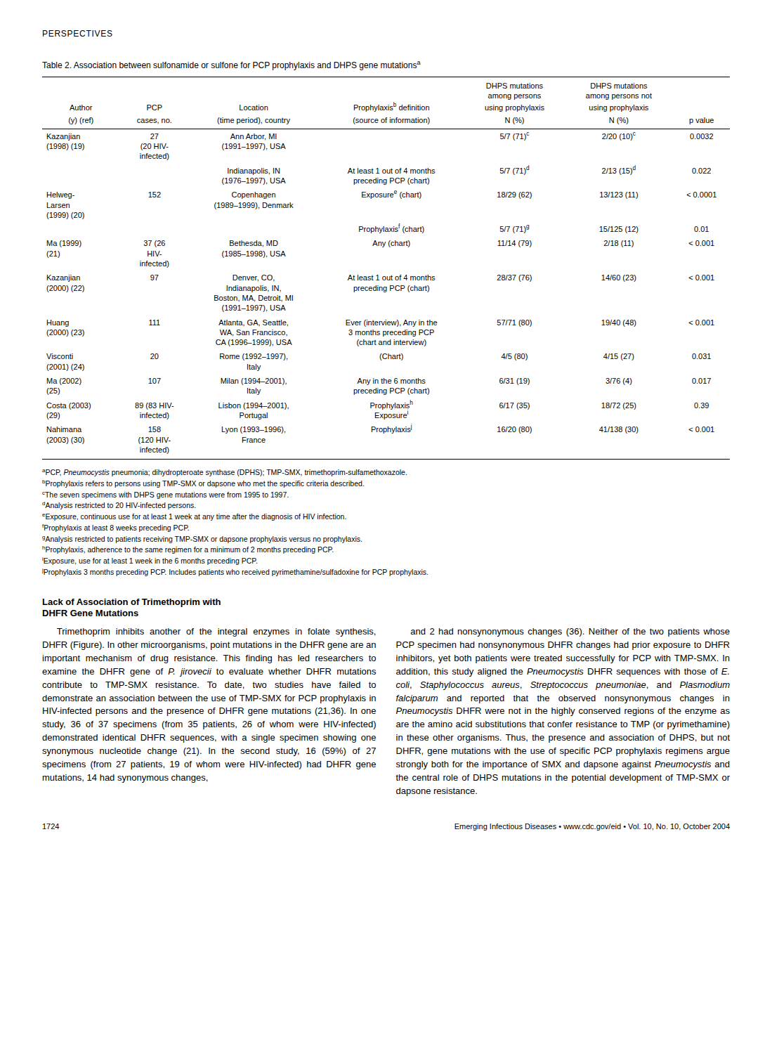PERSPECTIVES
Table 2. Association between sulfonamide or sulfone for PCP prophylaxis and DHPS gene mutationsa
| | | | | DHPS mutations among persons | DHPS mutations among persons not | |
| --- | --- | --- | --- | --- | --- | --- |
| Author | PCP | Location | Prophylaxis b definition | using prophylaxis | using prophylaxis | |
| (y) (ref) | cases, no. | (time period), country | (source of information) | N (%) | N (%) | p value |
| Kazanjian (1998) (19) | 27 (20 HIV- infected) | Ann Arbor, MI (1991–1997), USA | | 5/7 (71) c | 2/20 (10) c | 0.0032 |
| | | Indianapolis, IN (1976–1997), USA | At least 1 out of 4 months preceding PCP (chart) | 5/7 (71) d | 2/13 (15) d | 0.022 |
| Helweg- Larsen (1999) (20) | 152 | Copenhagen (1989–1999), Denmark | Exposure e (chart) | 18/29 (62) | 13/123 (11) | < 0.0001 |
| | | | Prophylaxis f (chart) | 5/7 (71) g | 15/125 (12) | 0.01 |
| Ma (1999) (21) | 37 (26 HIV- infected) | Bethesda, MD (1985–1998), USA | Any (chart) | 11/14 (79) | 2/18 (11) | < 0.001 |
| Kazanjian (2000) (22) | 97 | Denver, CO, Indianapolis, IN, Boston, MA, Detroit, MI (1991–1997), USA | At least 1 out of 4 months preceding PCP (chart) | 28/37 (76) | 14/60 (23) | < 0.001 |
| Huang (2000) (23) | 111 | Atlanta, GA, Seattle, WA, San Francisco, CA (1996–1999), USA | Ever (interview), Any in the 3 months preceding PCP (chart and interview) | 57/71 (80) | 19/40 (48) | < 0.001 |
| Visconti (2001) (24) | 20 | Rome (1992–1997), Italy | (Chart) | 4/5 (80) | 4/15 (27) | 0.031 |
| Ma (2002) (25) | 107 | Milan (1994–2001), Italy | Any in the 6 months preceding PCP (chart) | 6/31 (19) | 3/76 (4) | 0.017 |
| Costa (2003) (29) | 89 (83 HIV- infected) | Lisbon (1994–2001), Portugal | Prophylaxis h Exposure i | 6/17 (35) | 18/72 (25) | 0.39 |
| Nahimana (2003) (30) | 158 (120 HIV- infected) | Lyon (1993–1996), France | Prophylaxis j | 16/20 (80) | 41/138 (30) | < 0.001 |
aPCP, Pneumocystis pneumonia; dihydropteroate synthase (DPHS); TMP-SMX, trimethoprim-sulfamethoxazole.
bProphylaxis refers to persons using TMP-SMX or dapsone who met the specific criteria described.
cThe seven specimens with DHPS gene mutations were from 1995 to 1997.
dAnalysis restricted to 20 HIV-infected persons.
eExposure, continuous use for at least 1 week at any time after the diagnosis of HIV infection.
fProphylaxis at least 8 weeks preceding PCP.
gAnalysis restricted to patients receiving TMP-SMX or dapsone prophylaxis versus no prophylaxis.
hProphylaxis, adherence to the same regimen for a minimum of 2 months preceding PCP.
iExposure, use for at least 1 week in the 6 months preceding PCP.
jProphylaxis 3 months preceding PCP. Includes patients who received pyrimethamine/sulfadoxine for PCP prophylaxis.
Lack of Association of Trimethoprim with
DHFR Gene Mutations
Trimethoprim inhibits another of the integral enzymes in folate synthesis, DHFR (Figure). In other microorganisms, point mutations in the DHFR gene are an important mechanism of drug resistance. This finding has led researchers to examine the DHFR gene of P. jirovecii to evaluate whether DHFR mutations contribute to TMP-SMX resistance. To date, two studies have failed to demonstrate an association between the use of TMP-SMX for PCP prophylaxis in HIV-infected persons and the presence of DHFR gene mutations (21,36). In one study, 36 of 37 specimens (from 35 patients, 26 of whom were HIV-infected) demonstrated identical DHFR sequences, with a single specimen showing one synonymous nucleotide change (21). In the second study, 16 (59%) of 27 specimens (from 27 patients, 19 of whom were HIV-infected) had DHFR gene mutations, 14 had synonymous changes,
and 2 had nonsynonymous changes (36). Neither of the two patients whose PCP specimen had nonsynonymous DHFR changes had prior exposure to DHFR inhibitors, yet both patients were treated successfully for PCP with TMP-SMX. In addition, this study aligned the Pneumocystis DHFR sequences with those of E. coli, Staphylococcus aureus, Streptococcus pneumoniae, and Plasmodium falciparum and reported that the observed nonsynonymous changes in Pneumocystis DHFR were not in the highly conserved regions of the enzyme as are the amino acid substitutions that confer resistance to TMP (or pyrimethamine) in these other organisms. Thus, the presence and association of DHPS, but not DHFR, gene mutations with the use of specific PCP prophylaxis regimens argue strongly both for the importance of SMX and dapsone against Pneumocystis and the central role of DHPS mutations in the potential development of TMP-SMX or dapsone resistance.
1724
Emerging Infectious Diseases • www.cdc.gov/eid • Vol. 10, No. 10, October 2004